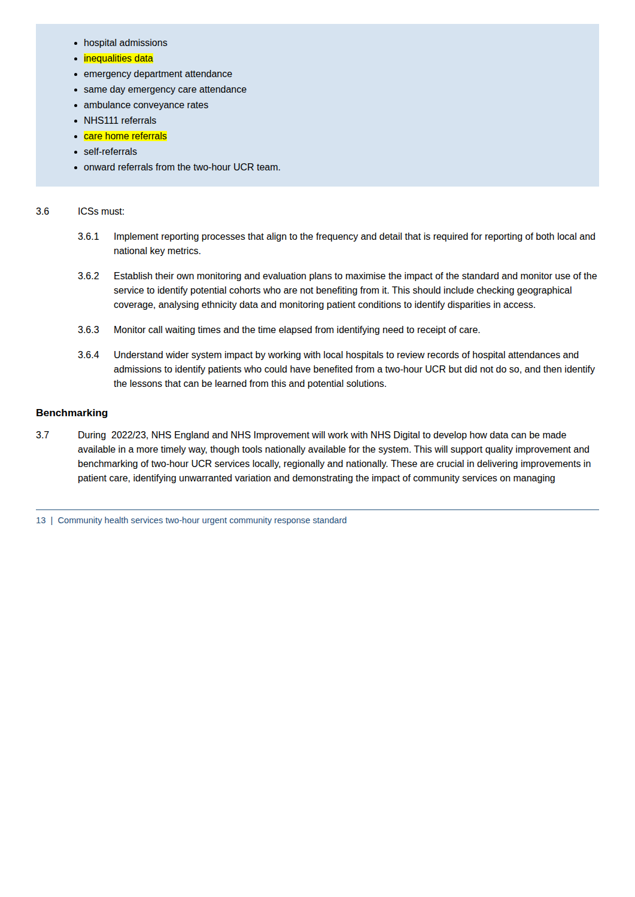hospital admissions
inequalities data
emergency department attendance
same day emergency care attendance
ambulance conveyance rates
NHS111 referrals
care home referrals
self-referrals
onward referrals from the two-hour UCR team.
3.6
ICSs must:
3.6.1
Implement reporting processes that align to the frequency and detail that is required for reporting of both local and national key metrics.
3.6.2
Establish their own monitoring and evaluation plans to maximise the impact of the standard and monitor use of the service to identify potential cohorts who are not benefiting from it. This should include checking geographical coverage, analysing ethnicity data and monitoring patient conditions to identify disparities in access.
3.6.3
Monitor call waiting times and the time elapsed from identifying need to receipt of care.
3.6.4
Understand wider system impact by working with local hospitals to review records of hospital attendances and admissions to identify patients who could have benefited from a two-hour UCR but did not do so, and then identify the lessons that can be learned from this and potential solutions.
Benchmarking
3.7
During 2022/23, NHS England and NHS Improvement will work with NHS Digital to develop how data can be made available in a more timely way, though tools nationally available for the system. This will support quality improvement and benchmarking of two-hour UCR services locally, regionally and nationally. These are crucial in delivering improvements in patient care, identifying unwarranted variation and demonstrating the impact of community services on managing
13 | Community health services two-hour urgent community response standard